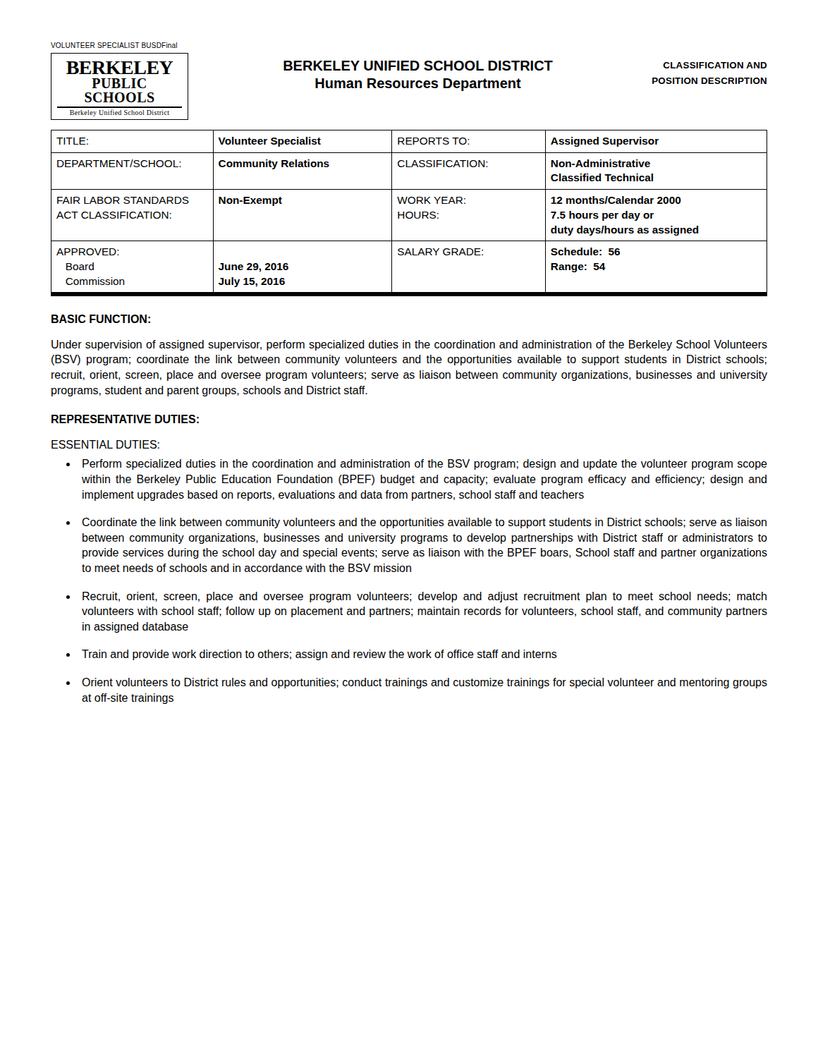VOLUNTEER SPECIALIST BUSDFinal
BERKELEY PUBLIC SCHOOLS
Berkeley Unified School District
BERKELEY UNIFIED SCHOOL DISTRICT
Human Resources Department
CLASSIFICATION AND
POSITION DESCRIPTION
| TITLE: | Volunteer Specialist | REPORTS TO: | Assigned Supervisor |
| DEPARTMENT/SCHOOL: | Community Relations | CLASSIFICATION: | Non-Administrative Classified Technical |
| FAIR LABOR STANDARDS ACT CLASSIFICATION: | Non-Exempt | WORK YEAR: HOURS: | 12 months/Calendar 2000 7.5 hours per day or duty days/hours as assigned |
| APPROVED: Board Commission | June 29, 2016 July 15, 2016 | SALARY GRADE: | Schedule: 56 Range: 54 |
BASIC FUNCTION:
Under supervision of assigned supervisor, perform specialized duties in the coordination and administration of the Berkeley School Volunteers (BSV) program; coordinate the link between community volunteers and the opportunities available to support students in District schools; recruit, orient, screen, place and oversee program volunteers; serve as liaison between community organizations, businesses and university programs, student and parent groups, schools and District staff.
REPRESENTATIVE DUTIES:
ESSENTIAL DUTIES:
Perform specialized duties in the coordination and administration of the BSV program; design and update the volunteer program scope within the Berkeley Public Education Foundation (BPEF) budget and capacity; evaluate program efficacy and efficiency; design and implement upgrades based on reports, evaluations and data from partners, school staff and teachers
Coordinate the link between community volunteers and the opportunities available to support students in District schools; serve as liaison between community organizations, businesses and university programs to develop partnerships with District staff or administrators to provide services during the school day and special events; serve as liaison with the BPEF boars, School staff and partner organizations to meet needs of schools and in accordance with the BSV mission
Recruit, orient, screen, place and oversee program volunteers; develop and adjust recruitment plan to meet school needs; match volunteers with school staff; follow up on placement and partners; maintain records for volunteers, school staff, and community partners in assigned database
Train and provide work direction to others; assign and review the work of office staff and interns
Orient volunteers to District rules and opportunities; conduct trainings and customize trainings for special volunteer and mentoring groups at off-site trainings